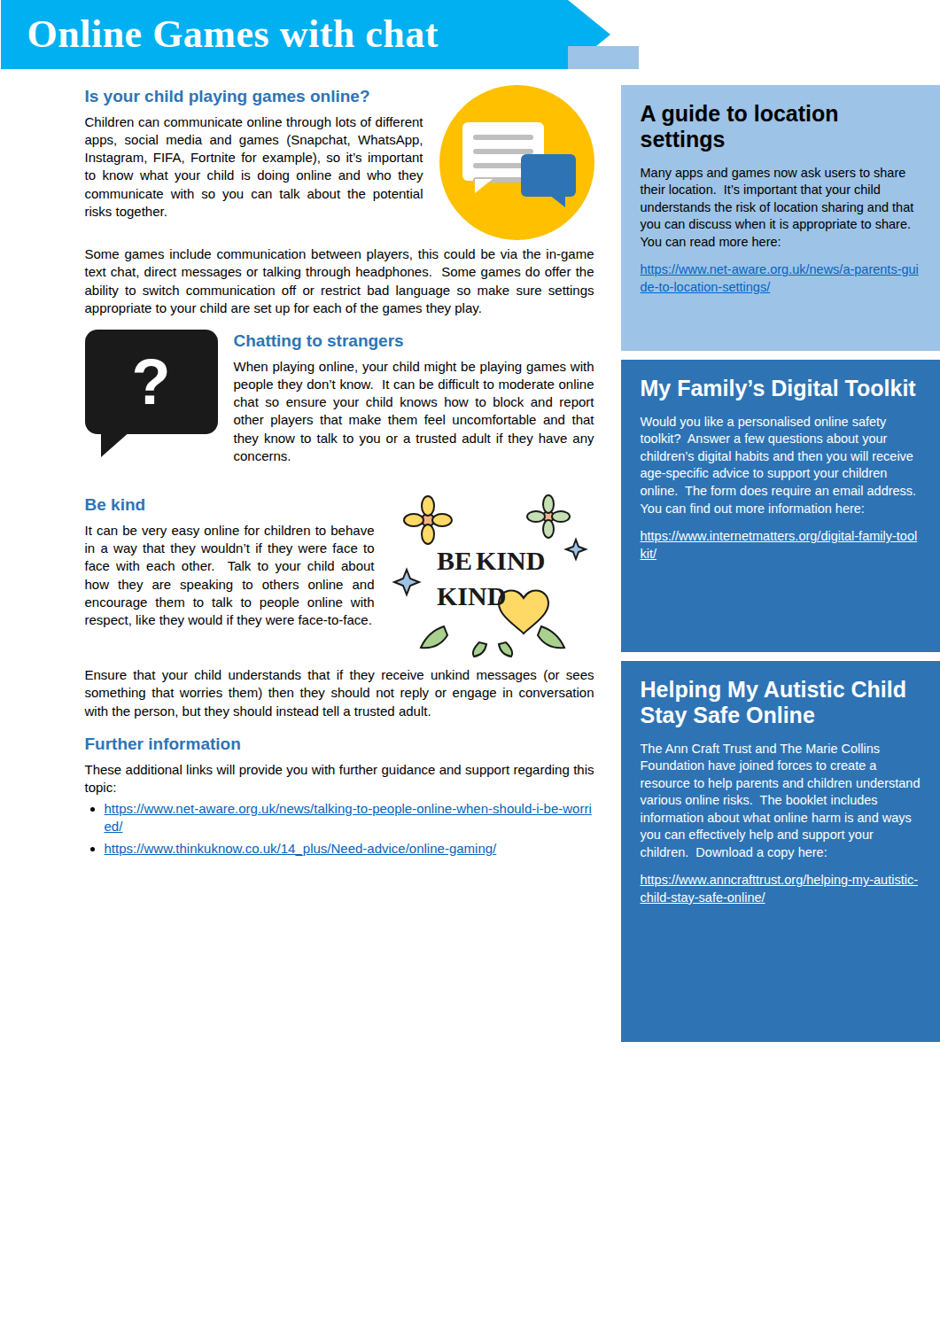Online Games with chat
Is your child playing games online?
Children can communicate online through lots of different apps, social media and games (Snapchat, WhatsApp, Instagram, FIFA, Fortnite for example), so it’s important to know what your child is doing online and who they communicate with so you can talk about the potential risks together.
Some games include communication between players, this could be via the in-game text chat, direct messages or talking through headphones. Some games do offer the ability to switch communication off or restrict bad language so make sure settings appropriate to your child are set up for each of the games they play.
?
Chatting to strangers
When playing online, your child might be playing games with people they don’t know. It can be difficult to moderate online chat so ensure your child knows how to block and report other players that make them feel uncomfortable and that they know to talk to you or a trusted adult if they have any concerns.
Be kind
It can be very easy online for children to behave in a way that they wouldn’t if they were face to face with each other. Talk to your child about how they are speaking to others online and encourage them to talk to people online with respect, like they would if they were face-to-face.
BE KIND KIND
Ensure that your child understands that if they receive unkind messages (or sees something that worries them) then they should not reply or engage in conversation with the person, but they should instead tell a trusted adult.
Further information
These additional links will provide you with further guidance and support regarding this topic:
https://www.net-aware.org.uk/news/talking-to-people-online-when-should-i-be-worried/
https://www.thinkuknow.co.uk/14_plus/Need-advice/online-gaming/
A guide to location settings
Many apps and games now ask users to share their location. It’s important that your child understands the risk of location sharing and that you can discuss when it is appropriate to share. You can read more here:
https://www.net-aware.org.uk/news/a-parents-guide-to-location-settings/
My Family’s Digital Toolkit
Would you like a personalised online safety toolkit? Answer a few questions about your children’s digital habits and then you will receive age-specific advice to support your children online. The form does require an email address. You can find out more information here:
https://www.internetmatters.org/digital-family-toolkit/
Helping My Autistic Child Stay Safe Online
The Ann Craft Trust and The Marie Collins Foundation have joined forces to create a resource to help parents and children understand various online risks. The booklet includes information about what online harm is and ways you can effectively help and support your children. Download a copy here:
https://www.anncrafttrust.org/helping-my-autistic-child-stay-safe-online/